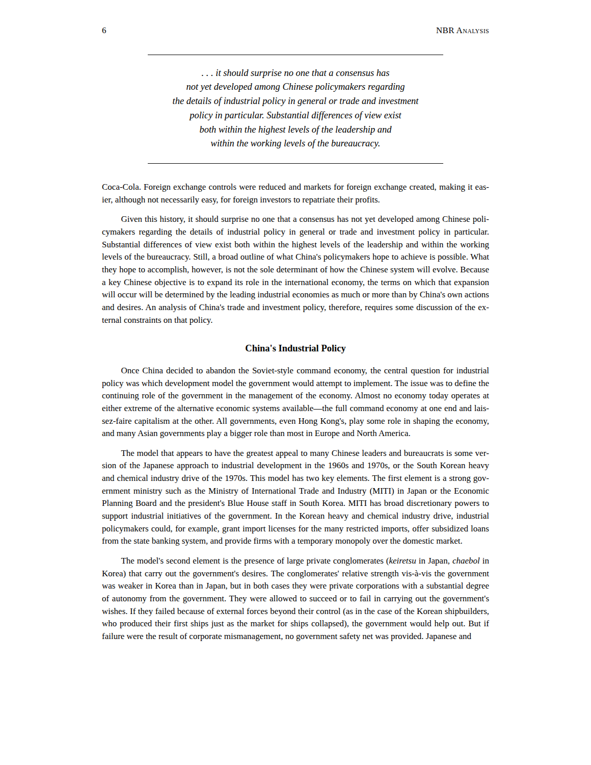6 NBR Analysis
. . . it should surprise no one that a consensus has
not yet developed among Chinese policymakers regarding
the details of industrial policy in general or trade and investment
policy in particular. Substantial differences of view exist
both within the highest levels of the leadership and
within the working levels of the bureaucracy.
Coca-Cola. Foreign exchange controls were reduced and markets for foreign exchange created, making it easier, although not necessarily easy, for foreign investors to repatriate their profits.
Given this history, it should surprise no one that a consensus has not yet developed among Chinese policymakers regarding the details of industrial policy in general or trade and investment policy in particular. Substantial differences of view exist both within the highest levels of the leadership and within the working levels of the bureaucracy. Still, a broad outline of what China's policymakers hope to achieve is possible. What they hope to accomplish, however, is not the sole determinant of how the Chinese system will evolve. Because a key Chinese objective is to expand its role in the international economy, the terms on which that expansion will occur will be determined by the leading industrial economies as much or more than by China's own actions and desires. An analysis of China's trade and investment policy, therefore, requires some discussion of the external constraints on that policy.
China's Industrial Policy
Once China decided to abandon the Soviet-style command economy, the central question for industrial policy was which development model the government would attempt to implement. The issue was to define the continuing role of the government in the management of the economy. Almost no economy today operates at either extreme of the alternative economic systems available—the full command economy at one end and laissez-faire capitalism at the other. All governments, even Hong Kong's, play some role in shaping the economy, and many Asian governments play a bigger role than most in Europe and North America.
The model that appears to have the greatest appeal to many Chinese leaders and bureaucrats is some version of the Japanese approach to industrial development in the 1960s and 1970s, or the South Korean heavy and chemical industry drive of the 1970s. This model has two key elements. The first element is a strong government ministry such as the Ministry of International Trade and Industry (MITI) in Japan or the Economic Planning Board and the president's Blue House staff in South Korea. MITI has broad discretionary powers to support industrial initiatives of the government. In the Korean heavy and chemical industry drive, industrial policymakers could, for example, grant import licenses for the many restricted imports, offer subsidized loans from the state banking system, and provide firms with a temporary monopoly over the domestic market.
The model's second element is the presence of large private conglomerates (keiretsu in Japan, chaebol in Korea) that carry out the government's desires. The conglomerates' relative strength vis-à-vis the government was weaker in Korea than in Japan, but in both cases they were private corporations with a substantial degree of autonomy from the government. They were allowed to succeed or to fail in carrying out the government's wishes. If they failed because of external forces beyond their control (as in the case of the Korean shipbuilders, who produced their first ships just as the market for ships collapsed), the government would help out. But if failure were the result of corporate mismanagement, no government safety net was provided. Japanese and